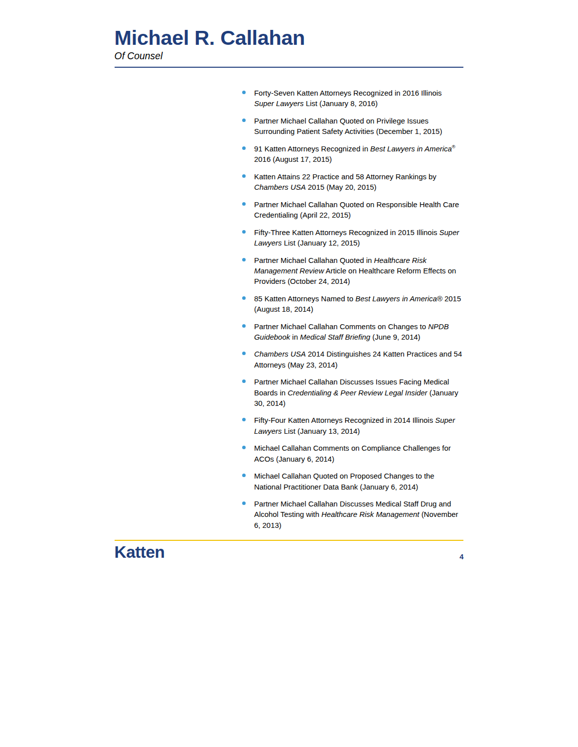Michael R. Callahan
Of Counsel
Forty-Seven Katten Attorneys Recognized in 2016 Illinois Super Lawyers List (January 8, 2016)
Partner Michael Callahan Quoted on Privilege Issues Surrounding Patient Safety Activities (December 1, 2015)
91 Katten Attorneys Recognized in Best Lawyers in America® 2016 (August 17, 2015)
Katten Attains 22 Practice and 58 Attorney Rankings by Chambers USA 2015 (May 20, 2015)
Partner Michael Callahan Quoted on Responsible Health Care Credentialing (April 22, 2015)
Fifty-Three Katten Attorneys Recognized in 2015 Illinois Super Lawyers List (January 12, 2015)
Partner Michael Callahan Quoted in Healthcare Risk Management Review Article on Healthcare Reform Effects on Providers (October 24, 2014)
85 Katten Attorneys Named to Best Lawyers in America® 2015 (August 18, 2014)
Partner Michael Callahan Comments on Changes to NPDB Guidebook in Medical Staff Briefing (June 9, 2014)
Chambers USA 2014 Distinguishes 24 Katten Practices and 54 Attorneys (May 23, 2014)
Partner Michael Callahan Discusses Issues Facing Medical Boards in Credentialing & Peer Review Legal Insider (January 30, 2014)
Fifty-Four Katten Attorneys Recognized in 2014 Illinois Super Lawyers List (January 13, 2014)
Michael Callahan Comments on Compliance Challenges for ACOs (January 6, 2014)
Michael Callahan Quoted on Proposed Changes to the National Practitioner Data Bank (January 6, 2014)
Partner Michael Callahan Discusses Medical Staff Drug and Alcohol Testing with Healthcare Risk Management (November 6, 2013)
Katten
4